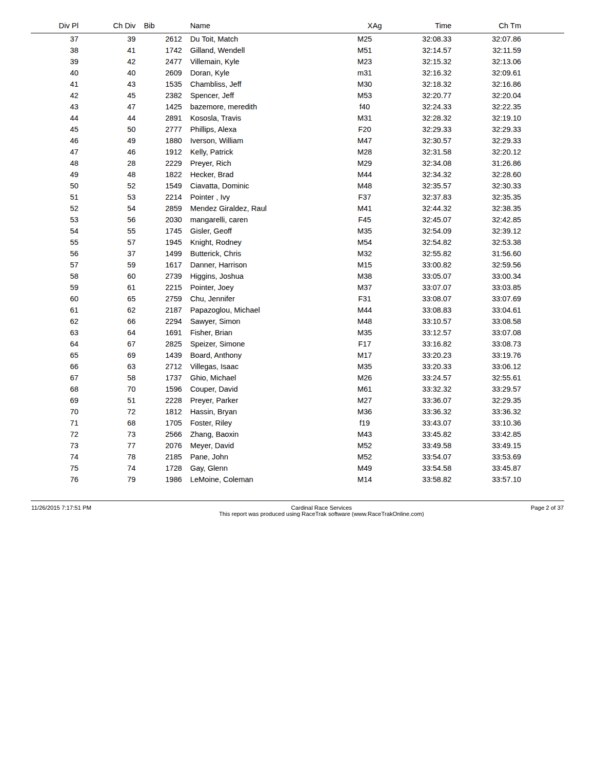| Div Pl | Ch Div | Bib | Name | XAg | Time | Ch Tm | |
| --- | --- | --- | --- | --- | --- | --- | --- |
| 37 | 39 | 2612 | Du Toit, Match | M25 | 32:08.33 | 32:07.86 | |
| 38 | 41 | 1742 | Gilland, Wendell | M51 | 32:14.57 | 32:11.59 | |
| 39 | 42 | 2477 | Villemain, Kyle | M23 | 32:15.32 | 32:13.06 | |
| 40 | 40 | 2609 | Doran, Kyle | m31 | 32:16.32 | 32:09.61 | |
| 41 | 43 | 1535 | Chambliss, Jeff | M30 | 32:18.32 | 32:16.86 | |
| 42 | 45 | 2382 | Spencer, Jeff | M53 | 32:20.77 | 32:20.04 | |
| 43 | 47 | 1425 | bazemore, meredith | f40 | 32:24.33 | 32:22.35 | |
| 44 | 44 | 2891 | Kososla, Travis | M31 | 32:28.32 | 32:19.10 | |
| 45 | 50 | 2777 | Phillips, Alexa | F20 | 32:29.33 | 32:29.33 | |
| 46 | 49 | 1880 | Iverson, William | M47 | 32:30.57 | 32:29.33 | |
| 47 | 46 | 1912 | Kelly, Patrick | M28 | 32:31.58 | 32:20.12 | |
| 48 | 28 | 2229 | Preyer, Rich | M29 | 32:34.08 | 31:26.86 | |
| 49 | 48 | 1822 | Hecker, Brad | M44 | 32:34.32 | 32:28.60 | |
| 50 | 52 | 1549 | Ciavatta, Dominic | M48 | 32:35.57 | 32:30.33 | |
| 51 | 53 | 2214 | Pointer , Ivy | F37 | 32:37.83 | 32:35.35 | |
| 52 | 54 | 2859 | Mendez Giraldez, Raul | M41 | 32:44.32 | 32:38.35 | |
| 53 | 56 | 2030 | mangarelli, caren | F45 | 32:45.07 | 32:42.85 | |
| 54 | 55 | 1745 | Gisler, Geoff | M35 | 32:54.09 | 32:39.12 | |
| 55 | 57 | 1945 | Knight, Rodney | M54 | 32:54.82 | 32:53.38 | |
| 56 | 37 | 1499 | Butterick, Chris | M32 | 32:55.82 | 31:56.60 | |
| 57 | 59 | 1617 | Danner, Harrison | M15 | 33:00.82 | 32:59.56 | |
| 58 | 60 | 2739 | Higgins, Joshua | M38 | 33:05.07 | 33:00.34 | |
| 59 | 61 | 2215 | Pointer, Joey | M37 | 33:07.07 | 33:03.85 | |
| 60 | 65 | 2759 | Chu, Jennifer | F31 | 33:08.07 | 33:07.69 | |
| 61 | 62 | 2187 | Papazoglou, Michael | M44 | 33:08.83 | 33:04.61 | |
| 62 | 66 | 2294 | Sawyer, Simon | M48 | 33:10.57 | 33:08.58 | |
| 63 | 64 | 1691 | Fisher, Brian | M35 | 33:12.57 | 33:07.08 | |
| 64 | 67 | 2825 | Speizer, Simone | F17 | 33:16.82 | 33:08.73 | |
| 65 | 69 | 1439 | Board, Anthony | M17 | 33:20.23 | 33:19.76 | |
| 66 | 63 | 2712 | Villegas, Isaac | M35 | 33:20.33 | 33:06.12 | |
| 67 | 58 | 1737 | Ghio, Michael | M26 | 33:24.57 | 32:55.61 | |
| 68 | 70 | 1596 | Couper, David | M61 | 33:32.32 | 33:29.57 | |
| 69 | 51 | 2228 | Preyer, Parker | M27 | 33:36.07 | 32:29.35 | |
| 70 | 72 | 1812 | Hassin, Bryan | M36 | 33:36.32 | 33:36.32 | |
| 71 | 68 | 1705 | Foster, Riley | f19 | 33:43.07 | 33:10.36 | |
| 72 | 73 | 2566 | Zhang, Baoxin | M43 | 33:45.82 | 33:42.85 | |
| 73 | 77 | 2076 | Meyer, David | M52 | 33:49.58 | 33:49.15 | |
| 74 | 78 | 2185 | Pane, John | M52 | 33:54.07 | 33:53.69 | |
| 75 | 74 | 1728 | Gay, Glenn | M49 | 33:54.58 | 33:45.87 | |
| 76 | 79 | 1986 | LeMoine, Coleman | M14 | 33:58.82 | 33:57.10 | |
| 11/26/2015 7:17:51 PM | Cardinal Race Services This report was produced using RaceTrak software (www.RaceTrakOnline.com) | Page 2 of 37 |